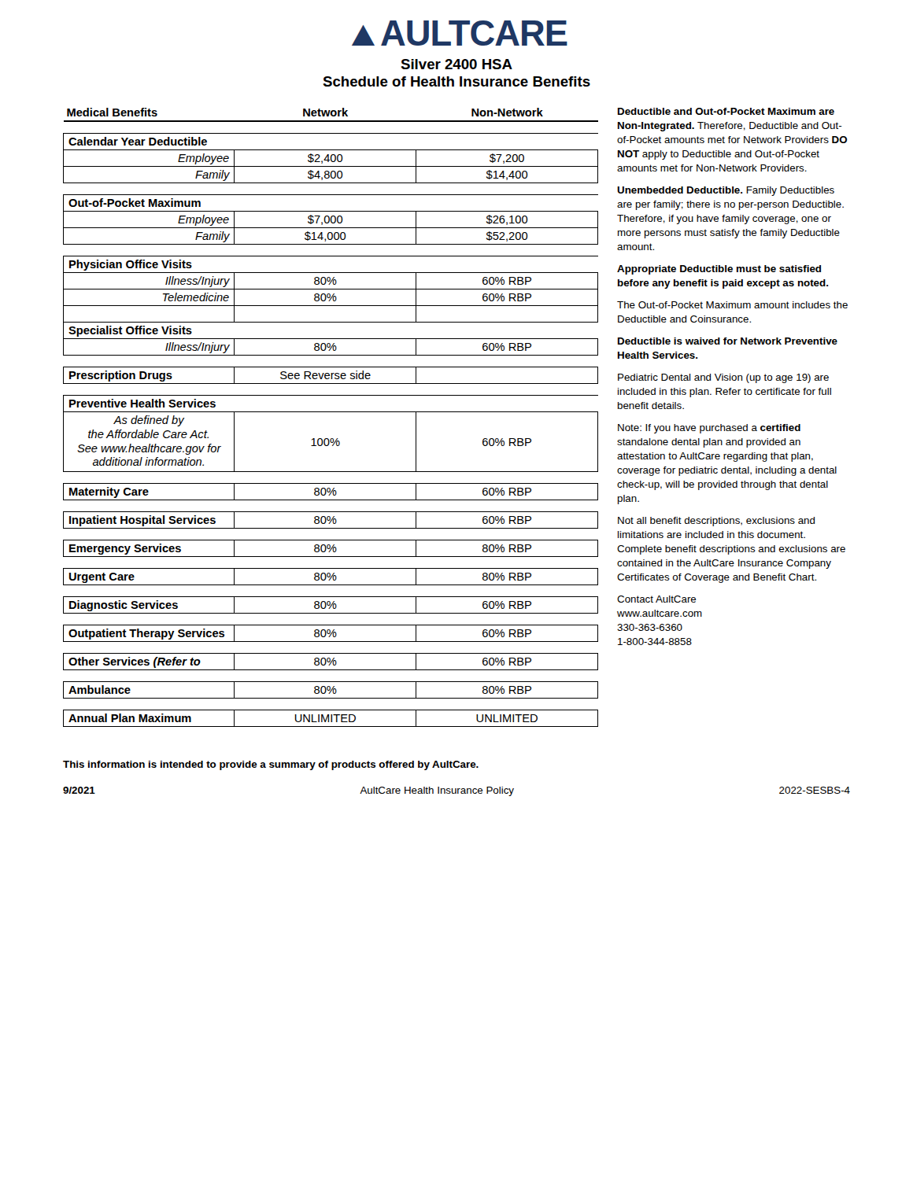▲AULTCARE
Silver 2400 HSA
Schedule of Health Insurance Benefits
| Medical Benefits | Network | Non-Network |
| --- | --- | --- |
| Calendar Year Deductible |
| Employee | $2,400 | $7,200 |
| Family | $4,800 | $14,400 |
| Out-of-Pocket Maximum |
| Employee | $7,000 | $26,100 |
| Family | $14,000 | $52,200 |
| Physician Office Visits |
| Illness/Injury | 80% | 60% RBP |
| Telemedicine | 80% | 60% RBP |
| Specialist Office Visits |
| Illness/Injury | 80% | 60% RBP |
| Prescription Drugs | See Reverse side | |
| Preventive Health Services |
| As defined by the Affordable Care Act. See www.healthcare.gov for additional information. | 100% | 60% RBP |
| Maternity Care | 80% | 60% RBP |
| Inpatient Hospital Services | 80% | 60% RBP |
| Emergency Services | 80% | 80% RBP |
| Urgent Care | 80% | 80% RBP |
| Diagnostic Services | 80% | 60% RBP |
| Outpatient Therapy Services | 80% | 60% RBP |
| Other Services (Refer to | 80% | 60% RBP |
| Ambulance | 80% | 80% RBP |
| Annual Plan Maximum | UNLIMITED | UNLIMITED |
Deductible and Out-of-Pocket Maximum are Non-Integrated. Therefore, Deductible and Out-of-Pocket amounts met for Network Providers DO NOT apply to Deductible and Out-of-Pocket amounts met for Non-Network Providers.
Unembedded Deductible. Family Deductibles are per family; there is no per-person Deductible. Therefore, if you have family coverage, one or more persons must satisfy the family Deductible amount.
Appropriate Deductible must be satisfied before any benefit is paid except as noted.
The Out-of-Pocket Maximum amount includes the Deductible and Coinsurance.
Deductible is waived for Network Preventive Health Services.
Pediatric Dental and Vision (up to age 19) are included in this plan. Refer to certificate for full benefit details.
Note: If you have purchased a certified standalone dental plan and provided an attestation to AultCare regarding that plan, coverage for pediatric dental, including a dental check-up, will be provided through that dental plan.
Not all benefit descriptions, exclusions and limitations are included in this document. Complete benefit descriptions and exclusions are contained in the AultCare Insurance Company Certificates of Coverage and Benefit Chart.
Contact AultCare
www.aultcare.com
330-363-6360
1-800-344-8858
This information is intended to provide a summary of products offered by AultCare.
9/2021
AultCare Health Insurance Policy
2022-SESBS-4